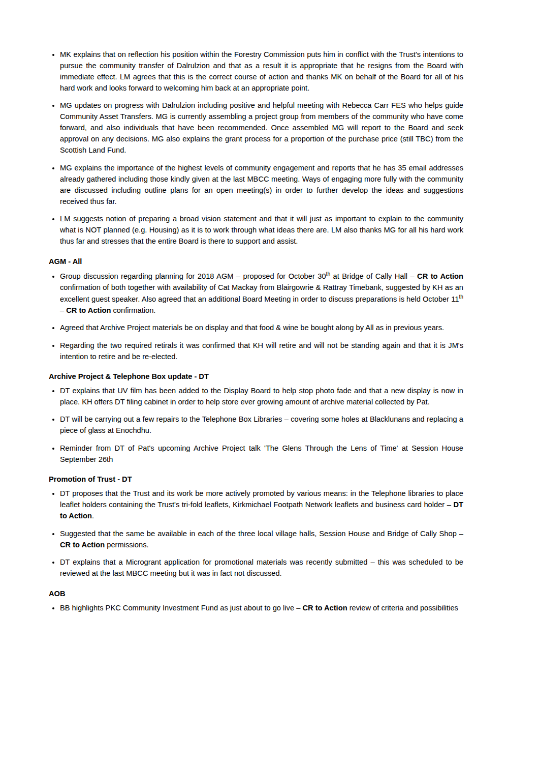MK explains that on reflection his position within the Forestry Commission puts him in conflict with the Trust's intentions to pursue the community transfer of Dalrulzion and that as a result it is appropriate that he resigns from the Board with immediate effect. LM agrees that this is the correct course of action and thanks MK on behalf of the Board for all of his hard work and looks forward to welcoming him back at an appropriate point.
MG updates on progress with Dalrulzion including positive and helpful meeting with Rebecca Carr FES who helps guide Community Asset Transfers. MG is currently assembling a project group from members of the community who have come forward, and also individuals that have been recommended. Once assembled MG will report to the Board and seek approval on any decisions. MG also explains the grant process for a proportion of the purchase price (still TBC) from the Scottish Land Fund.
MG explains the importance of the highest levels of community engagement and reports that he has 35 email addresses already gathered including those kindly given at the last MBCC meeting. Ways of engaging more fully with the community are discussed including outline plans for an open meeting(s) in order to further develop the ideas and suggestions received thus far.
LM suggests notion of preparing a broad vision statement and that it will just as important to explain to the community what is NOT planned (e.g. Housing) as it is to work through what ideas there are. LM also thanks MG for all his hard work thus far and stresses that the entire Board is there to support and assist.
AGM - All
Group discussion regarding planning for 2018 AGM – proposed for October 30th at Bridge of Cally Hall – CR to Action confirmation of both together with availability of Cat Mackay from Blairgowrie & Rattray Timebank, suggested by KH as an excellent guest speaker. Also agreed that an additional Board Meeting in order to discuss preparations is held October 11th – CR to Action confirmation.
Agreed that Archive Project materials be on display and that food & wine be bought along by All as in previous years.
Regarding the two required retirals it was confirmed that KH will retire and will not be standing again and that it is JM's intention to retire and be re-elected.
Archive Project & Telephone Box update - DT
DT explains that UV film has been added to the Display Board to help stop photo fade and that a new display is now in place. KH offers DT filing cabinet in order to help store ever growing amount of archive material collected by Pat.
DT will be carrying out a few repairs to the Telephone Box Libraries – covering some holes at Blacklunans and replacing a piece of glass at Enochdhu.
Reminder from DT of Pat's upcoming Archive Project talk 'The Glens Through the Lens of Time' at Session House September 26th
Promotion of Trust - DT
DT proposes that the Trust and its work be more actively promoted by various means: in the Telephone libraries to place leaflet holders containing the Trust's tri-fold leaflets, Kirkmichael Footpath Network leaflets and business card holder – DT to Action.
Suggested that the same be available in each of the three local village halls, Session House and Bridge of Cally Shop – CR to Action permissions.
DT explains that a Microgrant application for promotional materials was recently submitted – this was scheduled to be reviewed at the last MBCC meeting but it was in fact not discussed.
AOB
BB highlights PKC Community Investment Fund as just about to go live – CR to Action review of criteria and possibilities